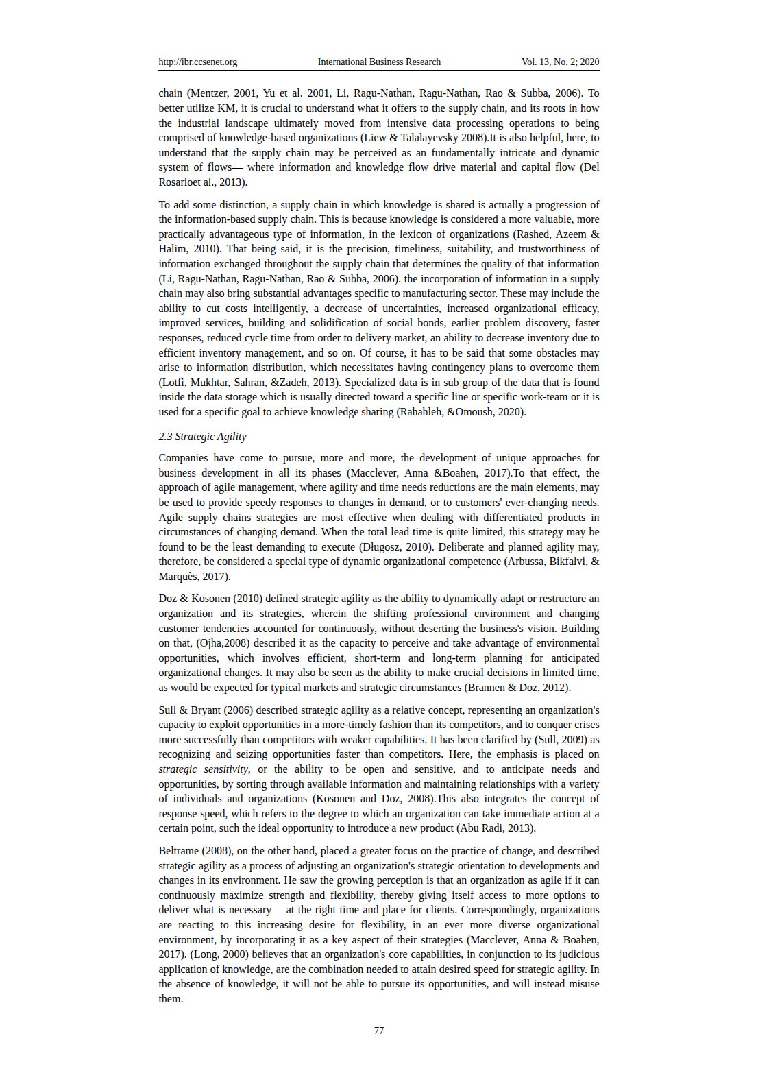http://ibr.ccsenet.org International Business Research Vol. 13, No. 2; 2020
chain (Mentzer, 2001, Yu et al. 2001, Li, Ragu-Nathan, Ragu-Nathan, Rao & Subba, 2006). To better utilize KM, it is crucial to understand what it offers to the supply chain, and its roots in how the industrial landscape ultimately moved from intensive data processing operations to being comprised of knowledge-based organizations (Liew & Talalayevsky 2008).It is also helpful, here, to understand that the supply chain may be perceived as an fundamentally intricate and dynamic system of flows— where information and knowledge flow drive material and capital flow (Del Rosarioet al., 2013).
To add some distinction, a supply chain in which knowledge is shared is actually a progression of the information-based supply chain. This is because knowledge is considered a more valuable, more practically advantageous type of information, in the lexicon of organizations (Rashed, Azeem & Halim, 2010). That being said, it is the precision, timeliness, suitability, and trustworthiness of information exchanged throughout the supply chain that determines the quality of that information (Li, Ragu-Nathan, Ragu-Nathan, Rao & Subba, 2006). the incorporation of information in a supply chain may also bring substantial advantages specific to manufacturing sector. These may include the ability to cut costs intelligently, a decrease of uncertainties, increased organizational efficacy, improved services, building and solidification of social bonds, earlier problem discovery, faster responses, reduced cycle time from order to delivery market, an ability to decrease inventory due to efficient inventory management, and so on. Of course, it has to be said that some obstacles may arise to information distribution, which necessitates having contingency plans to overcome them (Lotfi, Mukhtar, Sahran, &Zadeh, 2013). Specialized data is in sub group of the data that is found inside the data storage which is usually directed toward a specific line or specific work-team or it is used for a specific goal to achieve knowledge sharing (Rahahleh, &Omoush, 2020).
2.3 Strategic Agility
Companies have come to pursue, more and more, the development of unique approaches for business development in all its phases (Macclever, Anna &Boahen, 2017).To that effect, the approach of agile management, where agility and time needs reductions are the main elements, may be used to provide speedy responses to changes in demand, or to customers' ever-changing needs. Agile supply chains strategies are most effective when dealing with differentiated products in circumstances of changing demand. When the total lead time is quite limited, this strategy may be found to be the least demanding to execute (Długosz, 2010). Deliberate and planned agility may, therefore, be considered a special type of dynamic organizational competence (Arbussa, Bikfalvi, & Marquès, 2017).
Doz & Kosonen (2010) defined strategic agility as the ability to dynamically adapt or restructure an organization and its strategies, wherein the shifting professional environment and changing customer tendencies accounted for continuously, without deserting the business's vision. Building on that, (Ojha,2008) described it as the capacity to perceive and take advantage of environmental opportunities, which involves efficient, short-term and long-term planning for anticipated organizational changes. It may also be seen as the ability to make crucial decisions in limited time, as would be expected for typical markets and strategic circumstances (Brannen & Doz, 2012).
Sull & Bryant (2006) described strategic agility as a relative concept, representing an organization's capacity to exploit opportunities in a more-timely fashion than its competitors, and to conquer crises more successfully than competitors with weaker capabilities. It has been clarified by (Sull, 2009) as recognizing and seizing opportunities faster than competitors. Here, the emphasis is placed on strategic sensitivity, or the ability to be open and sensitive, and to anticipate needs and opportunities, by sorting through available information and maintaining relationships with a variety of individuals and organizations (Kosonen and Doz, 2008).This also integrates the concept of response speed, which refers to the degree to which an organization can take immediate action at a certain point, such the ideal opportunity to introduce a new product (Abu Radi, 2013).
Beltrame (2008), on the other hand, placed a greater focus on the practice of change, and described strategic agility as a process of adjusting an organization's strategic orientation to developments and changes in its environment. He saw the growing perception is that an organization as agile if it can continuously maximize strength and flexibility, thereby giving itself access to more options to deliver what is necessary— at the right time and place for clients. Correspondingly, organizations are reacting to this increasing desire for flexibility, in an ever more diverse organizational environment, by incorporating it as a key aspect of their strategies (Macclever, Anna & Boahen, 2017). (Long, 2000) believes that an organization's core capabilities, in conjunction to its judicious application of knowledge, are the combination needed to attain desired speed for strategic agility. In the absence of knowledge, it will not be able to pursue its opportunities, and will instead misuse them.
77